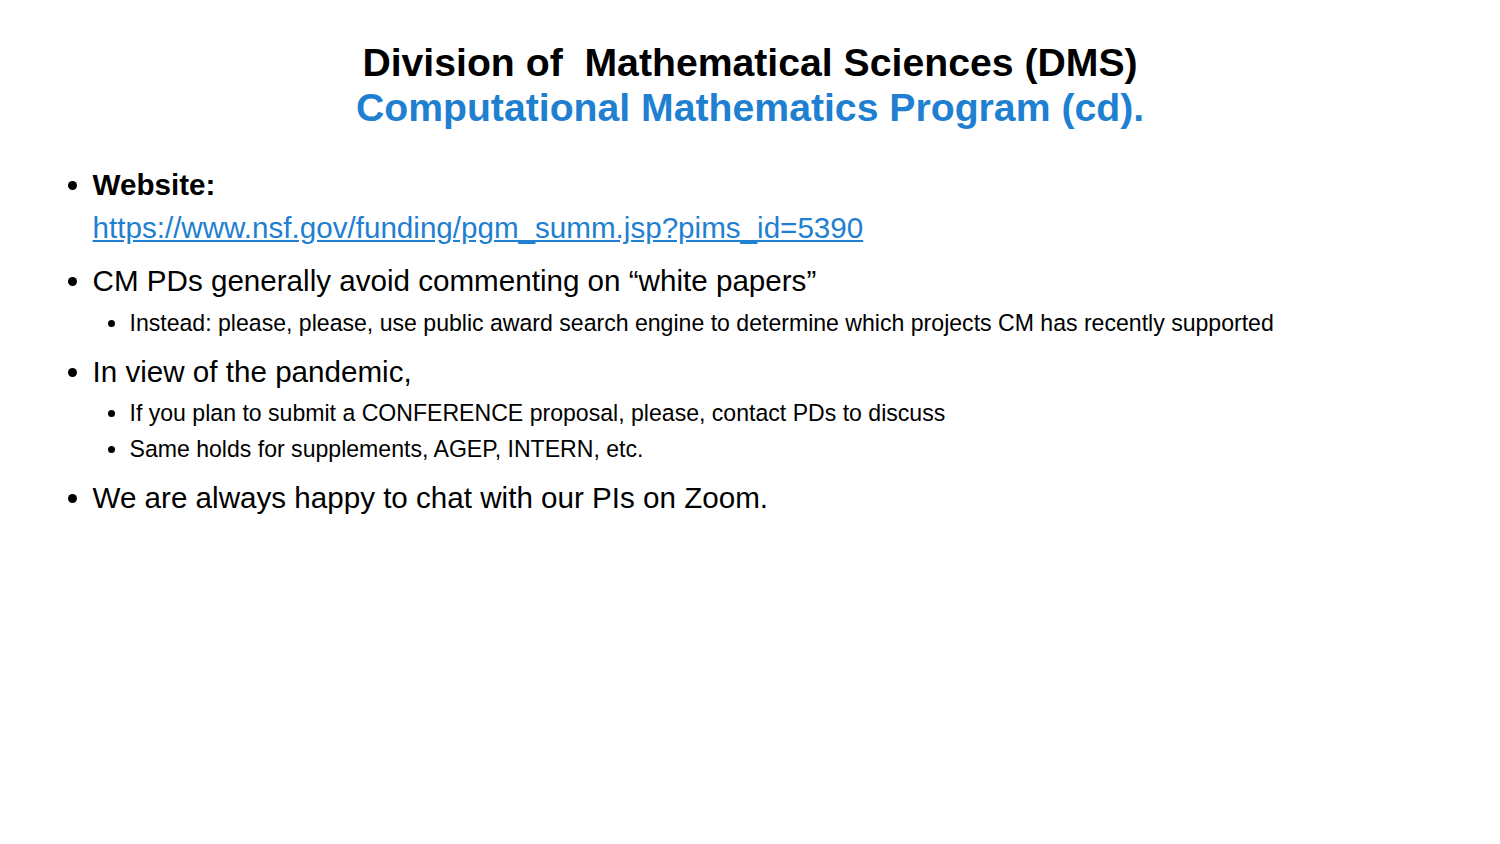Division of Mathematical Sciences (DMS) Computational Mathematics Program (cd).
Website:
https://www.nsf.gov/funding/pgm_summ.jsp?pims_id=5390
CM PDs generally avoid commenting on “white papers”
Instead: please, please, use public award search engine to determine which projects CM has recently supported
In view of the pandemic,
If you plan to submit a CONFERENCE proposal, please, contact PDs to discuss
Same holds for supplements, AGEP, INTERN, etc.
We are always happy to chat with our PIs on Zoom.